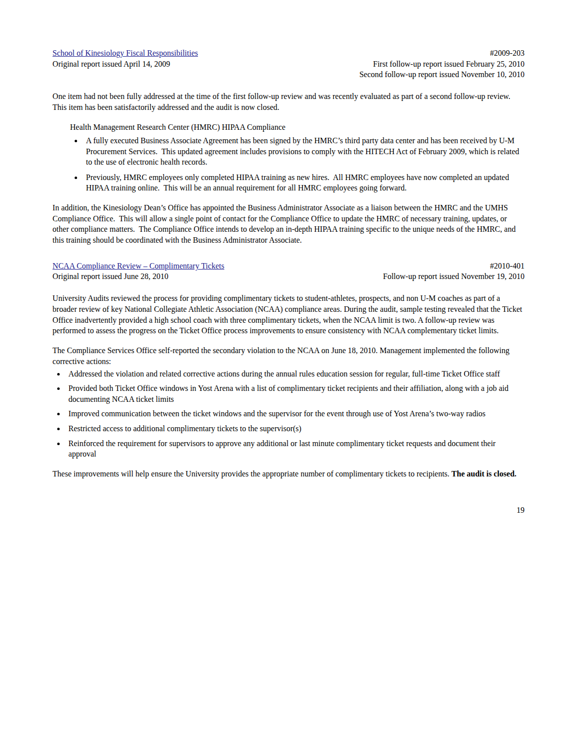School of Kinesiology Fiscal Responsibilities #2009-203
Original report issued April 14, 2009 First follow-up report issued February 25, 2010
Second follow-up report issued November 10, 2010
One item had not been fully addressed at the time of the first follow-up review and was recently evaluated as part of a second follow-up review. This item has been satisfactorily addressed and the audit is now closed.
Health Management Research Center (HMRC) HIPAA Compliance
A fully executed Business Associate Agreement has been signed by the HMRC’s third party data center and has been received by U-M Procurement Services. This updated agreement includes provisions to comply with the HITECH Act of February 2009, which is related to the use of electronic health records.
Previously, HMRC employees only completed HIPAA training as new hires. All HMRC employees have now completed an updated HIPAA training online. This will be an annual requirement for all HMRC employees going forward.
In addition, the Kinesiology Dean’s Office has appointed the Business Administrator Associate as a liaison between the HMRC and the UMHS Compliance Office. This will allow a single point of contact for the Compliance Office to update the HMRC of necessary training, updates, or other compliance matters. The Compliance Office intends to develop an in-depth HIPAA training specific to the unique needs of the HMRC, and this training should be coordinated with the Business Administrator Associate.
NCAA Compliance Review – Complimentary Tickets #2010-401
Original report issued June 28, 2010 Follow-up report issued November 19, 2010
University Audits reviewed the process for providing complimentary tickets to student-athletes, prospects, and non U-M coaches as part of a broader review of key National Collegiate Athletic Association (NCAA) compliance areas. During the audit, sample testing revealed that the Ticket Office inadvertently provided a high school coach with three complimentary tickets, when the NCAA limit is two. A follow-up review was performed to assess the progress on the Ticket Office process improvements to ensure consistency with NCAA complementary ticket limits.
The Compliance Services Office self-reported the secondary violation to the NCAA on June 18, 2010. Management implemented the following corrective actions:
Addressed the violation and related corrective actions during the annual rules education session for regular, full-time Ticket Office staff
Provided both Ticket Office windows in Yost Arena with a list of complimentary ticket recipients and their affiliation, along with a job aid documenting NCAA ticket limits
Improved communication between the ticket windows and the supervisor for the event through use of Yost Arena’s two-way radios
Restricted access to additional complimentary tickets to the supervisor(s)
Reinforced the requirement for supervisors to approve any additional or last minute complimentary ticket requests and document their approval
These improvements will help ensure the University provides the appropriate number of complimentary tickets to recipients. The audit is closed.
19